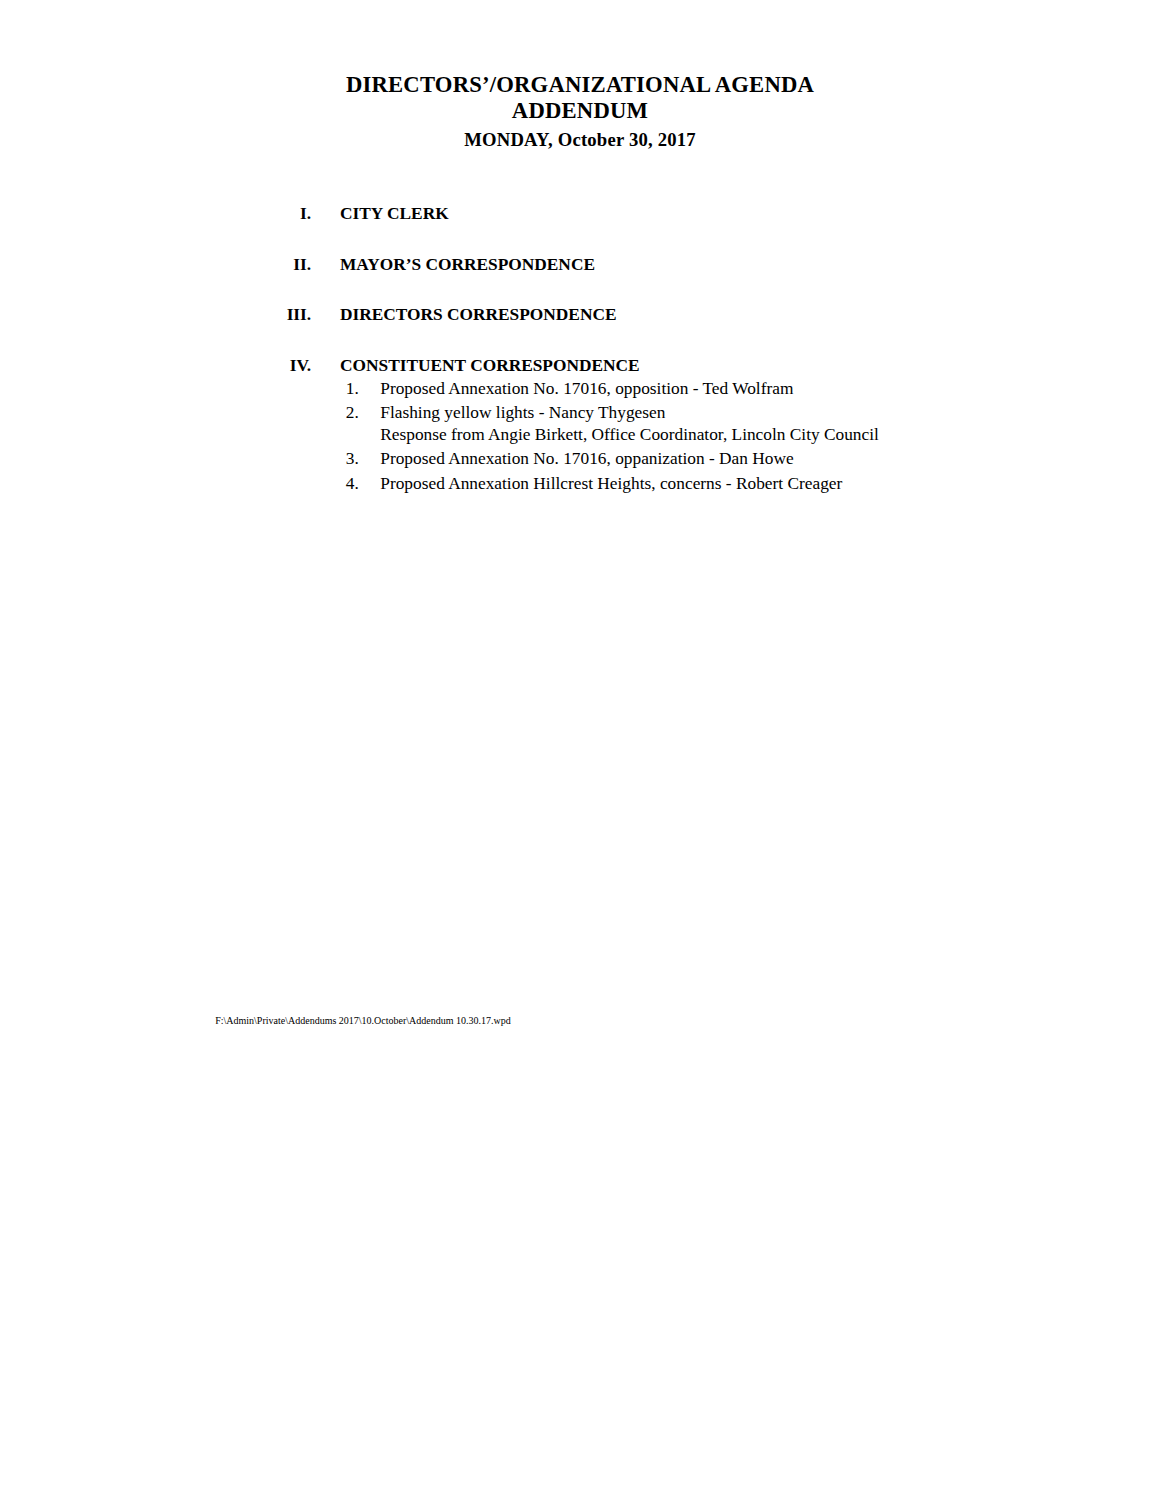DIRECTORS’/ORGANIZATIONAL AGENDA
ADDENDUM MONDAY, October 30, 2017
I.
CITY CLERK
II.
MAYOR’S CORRESPONDENCE
III.
DIRECTORS CORRESPONDENCE
IV.
CONSTITUENT CORRESPONDENCE
1. Proposed Annexation No. 17016, opposition - Ted Wolfram
2. Flashing yellow lights - Nancy Thygesen Response from Angie Birkett, Office Coordinator, Lincoln City Council
3. Proposed Annexation No. 17016, oppanization - Dan Howe
4. Proposed Annexation Hillcrest Heights, concerns - Robert Creager
F:\Admin\Private\Addendums 2017\10.October\Addendum 10.30.17.wpd